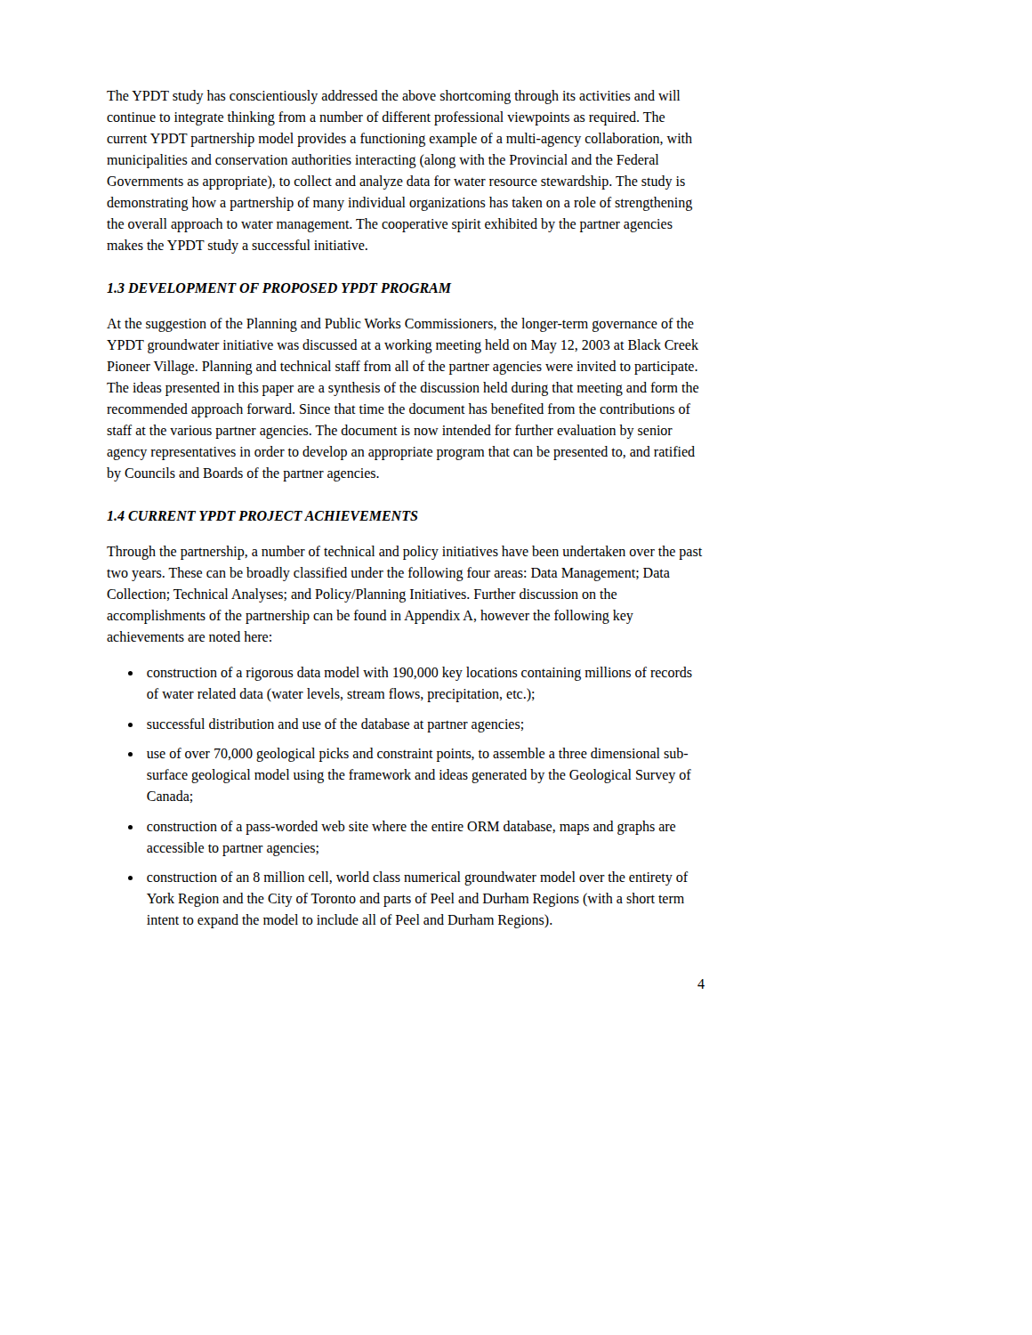The YPDT study has conscientiously addressed the above shortcoming through its activities and will continue to integrate thinking from a number of different professional viewpoints as required. The current YPDT partnership model provides a functioning example of a multi-agency collaboration, with municipalities and conservation authorities interacting (along with the Provincial and the Federal Governments as appropriate), to collect and analyze data for water resource stewardship. The study is demonstrating how a partnership of many individual organizations has taken on a role of strengthening the overall approach to water management. The cooperative spirit exhibited by the partner agencies makes the YPDT study a successful initiative.
1.3 DEVELOPMENT OF PROPOSED YPDT PROGRAM
At the suggestion of the Planning and Public Works Commissioners, the longer-term governance of the YPDT groundwater initiative was discussed at a working meeting held on May 12, 2003 at Black Creek Pioneer Village. Planning and technical staff from all of the partner agencies were invited to participate. The ideas presented in this paper are a synthesis of the discussion held during that meeting and form the recommended approach forward. Since that time the document has benefited from the contributions of staff at the various partner agencies. The document is now intended for further evaluation by senior agency representatives in order to develop an appropriate program that can be presented to, and ratified by Councils and Boards of the partner agencies.
1.4 CURRENT YPDT PROJECT ACHIEVEMENTS
Through the partnership, a number of technical and policy initiatives have been undertaken over the past two years. These can be broadly classified under the following four areas: Data Management; Data Collection; Technical Analyses; and Policy/Planning Initiatives. Further discussion on the accomplishments of the partnership can be found in Appendix A, however the following key achievements are noted here:
construction of a rigorous data model with 190,000 key locations containing millions of records of water related data (water levels, stream flows, precipitation, etc.);
successful distribution and use of the database at partner agencies;
use of over 70,000 geological picks and constraint points, to assemble a three dimensional sub-surface geological model using the framework and ideas generated by the Geological Survey of Canada;
construction of a pass-worded web site where the entire ORM database, maps and graphs are accessible to partner agencies;
construction of an 8 million cell, world class numerical groundwater model over the entirety of York Region and the City of Toronto and parts of Peel and Durham Regions (with a short term intent to expand the model to include all of Peel and Durham Regions).
4